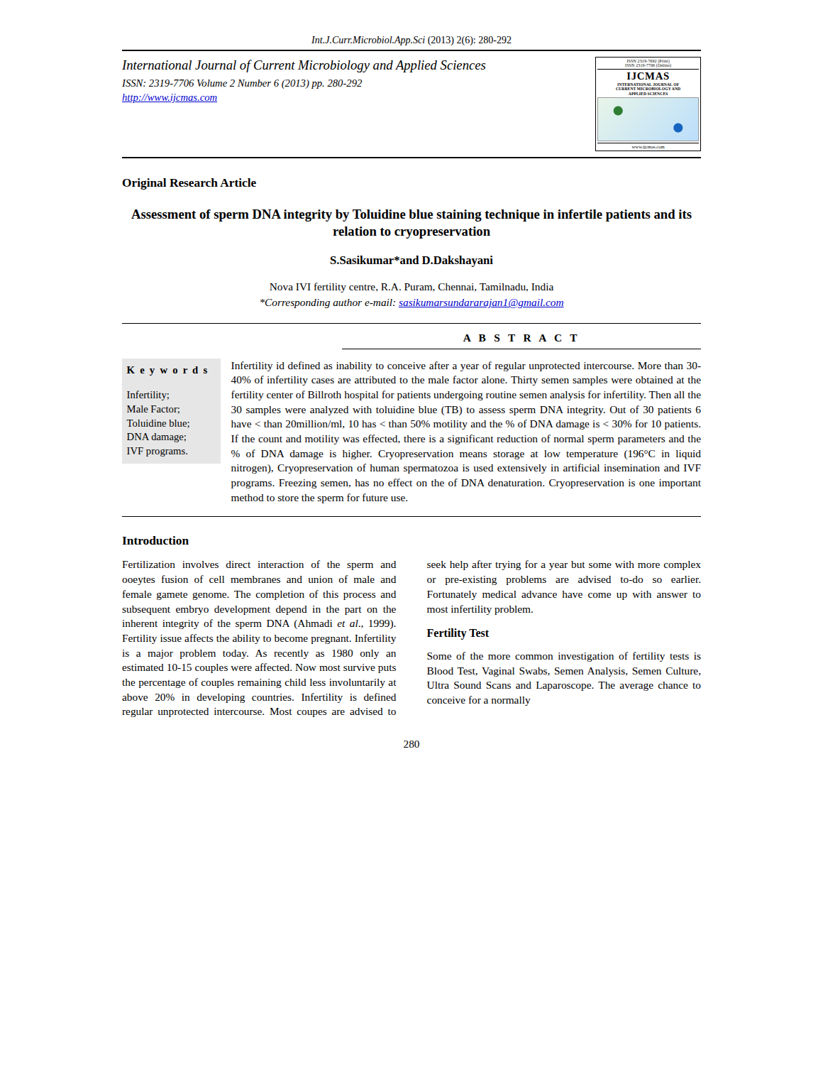Int.J.Curr.Microbiol.App.Sci (2013) 2(6): 280-292
International Journal of Current Microbiology and Applied Sciences
ISSN: 2319-7706 Volume 2 Number 6 (2013) pp. 280-292
http://www.ijcmas.com
ISSN 2319-7692 (Print)
ISSN 2319-7706 (Online)
IJCMAS
INTERNATIONAL JOURNAL OF
CURRENT MICROBIOLOGY AND
APPLIED SCIENCES
www.ijcmas.com
Original Research Article
Assessment of sperm DNA integrity by Toluidine blue staining technique in infertile patients and its relation to cryopreservation
S.Sasikumar*and D.Dakshayani
Nova IVI fertility centre, R.A. Puram, Chennai, Tamilnadu, India
*Corresponding author e-mail: sasikumarsundararajan1@gmail.com
A B S T R A C T
K e y w o r d s
Infertility;
Male Factor;
Toluidine blue;
DNA damage;
IVF programs.
Infertility id defined as inability to conceive after a year of regular unprotected intercourse. More than 30-40% of infertility cases are attributed to the male factor alone. Thirty semen samples were obtained at the fertility center of Billroth hospital for patients undergoing routine semen analysis for infertility. Then all the 30 samples were analyzed with toluidine blue (TB) to assess sperm DNA integrity. Out of 30 patients 6 have < than 20million/ml, 10 has < than 50% motility and the % of DNA damage is < 30% for 10 patients. If the count and motility was effected, there is a significant reduction of normal sperm parameters and the % of DNA damage is higher. Cryopreservation means storage at low temperature (196°C in liquid nitrogen), Cryopreservation of human spermatozoa is used extensively in artificial insemination and IVF programs. Freezing semen, has no effect on the of DNA denaturation. Cryopreservation is one important method to store the sperm for future use.
Introduction
Fertilization involves direct interaction of the sperm and ooeytes fusion of cell membranes and union of male and female gamete genome. The completion of this process and subsequent embryo development depend in the part on the inherent integrity of the sperm DNA (Ahmadi et al., 1999). Fertility issue affects the ability to become pregnant. Infertility is a major problem today. As recently as 1980 only an estimated 10-15 couples were affected. Now most survive puts the percentage of couples remaining child less involuntarily at above 20% in developing countries. Infertility is defined regular unprotected intercourse. Most coupes are advised to seek help after trying for a year but some with more complex or pre-existing problems are advised to-do so earlier. Fortunately medical advance have come up with answer to most infertility problem.
Fertility Test
Some of the more common investigation of fertility tests is Blood Test, Vaginal Swabs, Semen Analysis, Semen Culture, Ultra Sound Scans and Laparoscope. The average chance to conceive for a normally
280